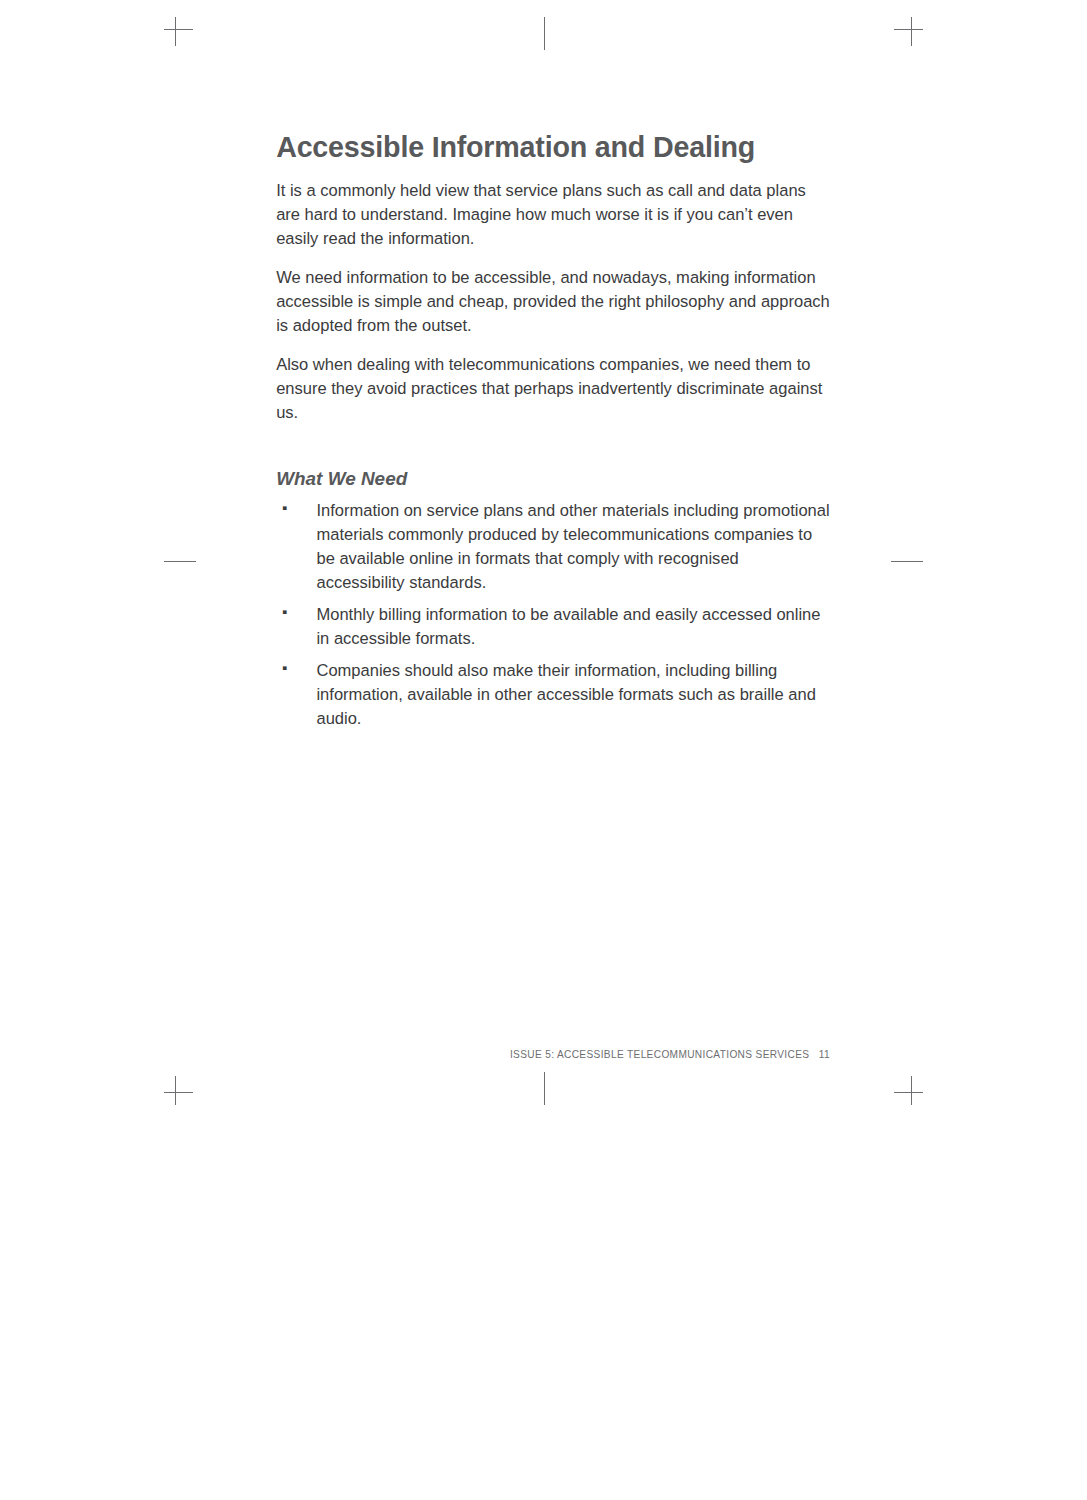Accessible Information and Dealing
It is a commonly held view that service plans such as call and data plans are hard to understand. Imagine how much worse it is if you can’t even easily read the information.
We need information to be accessible, and nowadays, making information accessible is simple and cheap, provided the right philosophy and approach is adopted from the outset.
Also when dealing with telecommunications companies, we need them to ensure they avoid practices that perhaps inadvertently discriminate against us.
What We Need
Information on service plans and other materials including promotional materials commonly produced by telecommunications companies to be available online in formats that comply with recognised accessibility standards.
Monthly billing information to be available and easily accessed online in accessible formats.
Companies should also make their information, including billing information, available in other accessible formats such as braille and audio.
ISSUE 5: ACCESSIBLE TELECOMMUNICATIONS SERVICES 11